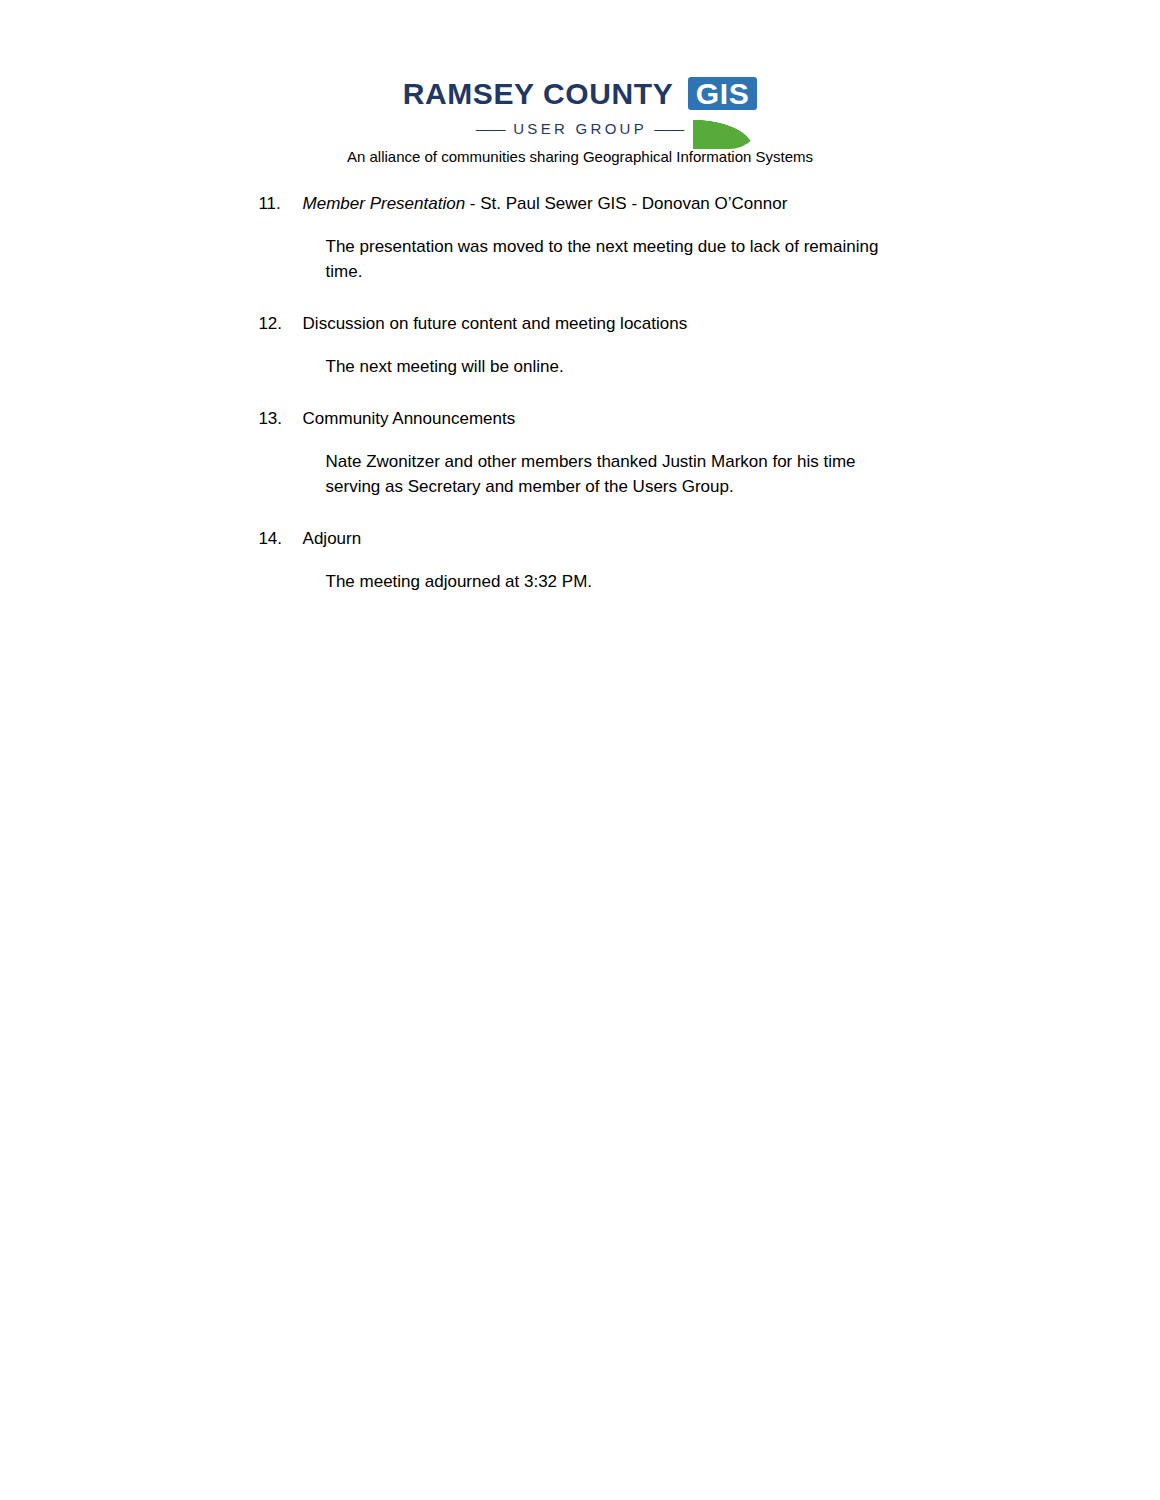RAMSEY COUNTY GIS
—— USER GROUP ——
An alliance of communities sharing Geographical Information Systems
Member Presentation - St. Paul Sewer GIS - Donovan O’Connor
The presentation was moved to the next meeting due to lack of remaining time.
Discussion on future content and meeting locations
The next meeting will be online.
Community Announcements
Nate Zwonitzer and other members thanked Justin Markon for his time serving as Secretary and member of the Users Group.
Adjourn
The meeting adjourned at 3:32 PM.